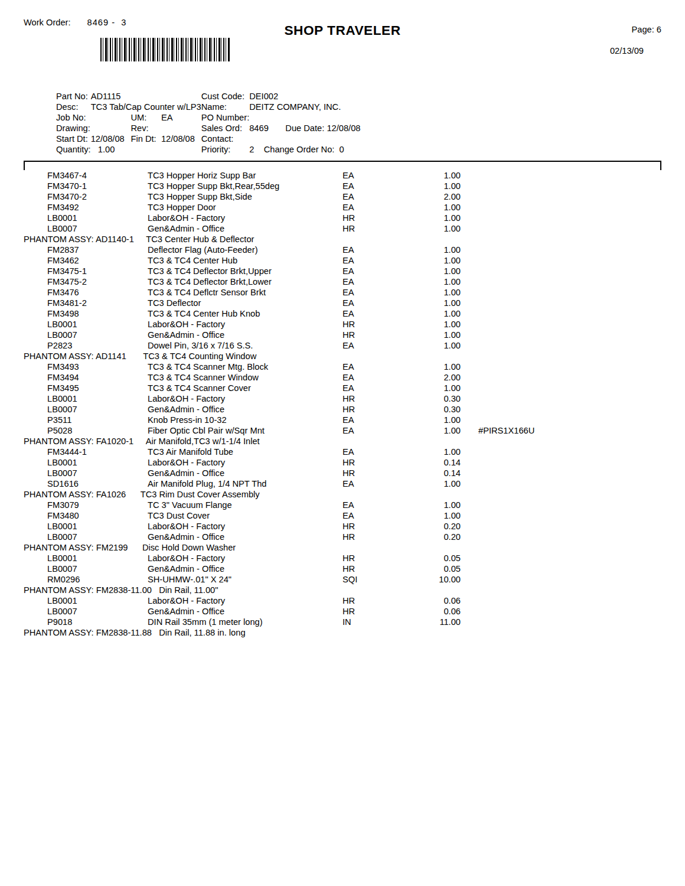Work Order: 8469 - 3
SHOP TRAVELER
Page: 6
02/13/09
| Part No: | AD1115 | | | Cust Code: | DEI002 |
| Desc: | TC3 Tab/Cap Counter w/LP3 | Name: | DEITZ COMPANY, INC. |
| Job No: | | UM: | EA | PO Number: | |
| Drawing: | | Rev: | | Sales Ord: | 8469 Due Date: 12/08/08 |
| Start Dt: | 12/08/08 | Fin Dt: | 12/08/08 | Contact: | |
| Quantity: | 1.00 | | | Priority: | 2 Change Order No: 0 |
| FM3467-4 | TC3 Hopper Horiz Supp Bar | EA | 1.00 | |
| FM3470-1 | TC3 Hopper Supp Bkt,Rear,55deg | EA | 1.00 | |
| FM3470-2 | TC3 Hopper Supp Bkt,Side | EA | 2.00 | |
| FM3492 | TC3 Hopper Door | EA | 1.00 | |
| LB0001 | Labor&OH - Factory | HR | 1.00 | |
| LB0007 | Gen&Admin - Office | HR | 1.00 | |
| PHANTOM ASSY: AD1140-1 TC3 Center Hub & Deflector | | | |
| FM2837 | Deflector Flag (Auto-Feeder) | EA | 1.00 | |
| FM3462 | TC3 & TC4 Center Hub | EA | 1.00 | |
| FM3475-1 | TC3 & TC4 Deflector Brkt,Upper | EA | 1.00 | |
| FM3475-2 | TC3 & TC4 Deflector Brkt,Lower | EA | 1.00 | |
| FM3476 | TC3 & TC4 Deflctr Sensor Brkt | EA | 1.00 | |
| FM3481-2 | TC3 Deflector | EA | 1.00 | |
| FM3498 | TC3 & TC4 Center Hub Knob | EA | 1.00 | |
| LB0001 | Labor&OH - Factory | HR | 1.00 | |
| LB0007 | Gen&Admin - Office | HR | 1.00 | |
| P2823 | Dowel Pin, 3/16 x 7/16 S.S. | EA | 1.00 | |
| PHANTOM ASSY: AD1141 TC3 & TC4 Counting Window | | | |
| FM3493 | TC3 & TC4 Scanner Mtg. Block | EA | 1.00 | |
| FM3494 | TC3 & TC4 Scanner Window | EA | 2.00 | |
| FM3495 | TC3 & TC4 Scanner Cover | EA | 1.00 | |
| LB0001 | Labor&OH - Factory | HR | 0.30 | |
| LB0007 | Gen&Admin - Office | HR | 0.30 | |
| P3511 | Knob Press-in 10-32 | EA | 1.00 | |
| P5028 | Fiber Optic Cbl Pair w/Sqr Mnt | EA | 1.00 | #PIRS1X166U |
| PHANTOM ASSY: FA1020-1 Air Manifold,TC3 w/1-1/4 Inlet | | | |
| FM3444-1 | TC3 Air Manifold Tube | EA | 1.00 | |
| LB0001 | Labor&OH - Factory | HR | 0.14 | |
| LB0007 | Gen&Admin - Office | HR | 0.14 | |
| SD1616 | Air Manifold Plug, 1/4 NPT Thd | EA | 1.00 | |
| PHANTOM ASSY: FA1026 TC3 Rim Dust Cover Assembly | | | |
| FM3079 | TC 3" Vacuum Flange | EA | 1.00 | |
| FM3480 | TC3 Dust Cover | EA | 1.00 | |
| LB0001 | Labor&OH - Factory | HR | 0.20 | |
| LB0007 | Gen&Admin - Office | HR | 0.20 | |
| PHANTOM ASSY: FM2199 Disc Hold Down Washer | | | |
| LB0001 | Labor&OH - Factory | HR | 0.05 | |
| LB0007 | Gen&Admin - Office | HR | 0.05 | |
| RM0296 | SH-UHMW-.01" X 24" | SQI | 10.00 | |
| PHANTOM ASSY: FM2838-11.00 Din Rail, 11.00" | | | |
| LB0001 | Labor&OH - Factory | HR | 0.06 | |
| LB0007 | Gen&Admin - Office | HR | 0.06 | |
| P9018 | DIN Rail 35mm (1 meter long) | IN | 11.00 | |
| PHANTOM ASSY: FM2838-11.88 Din Rail, 11.88 in. long | | | |